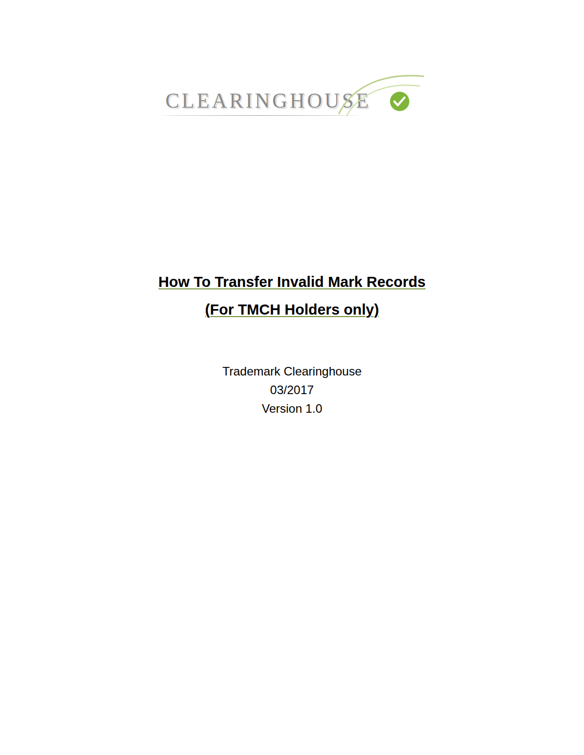CLEARINGHOUSE
How To Transfer Invalid Mark Records (For TMCH Holders only)
Trademark Clearinghouse
03/2017
Version 1.0